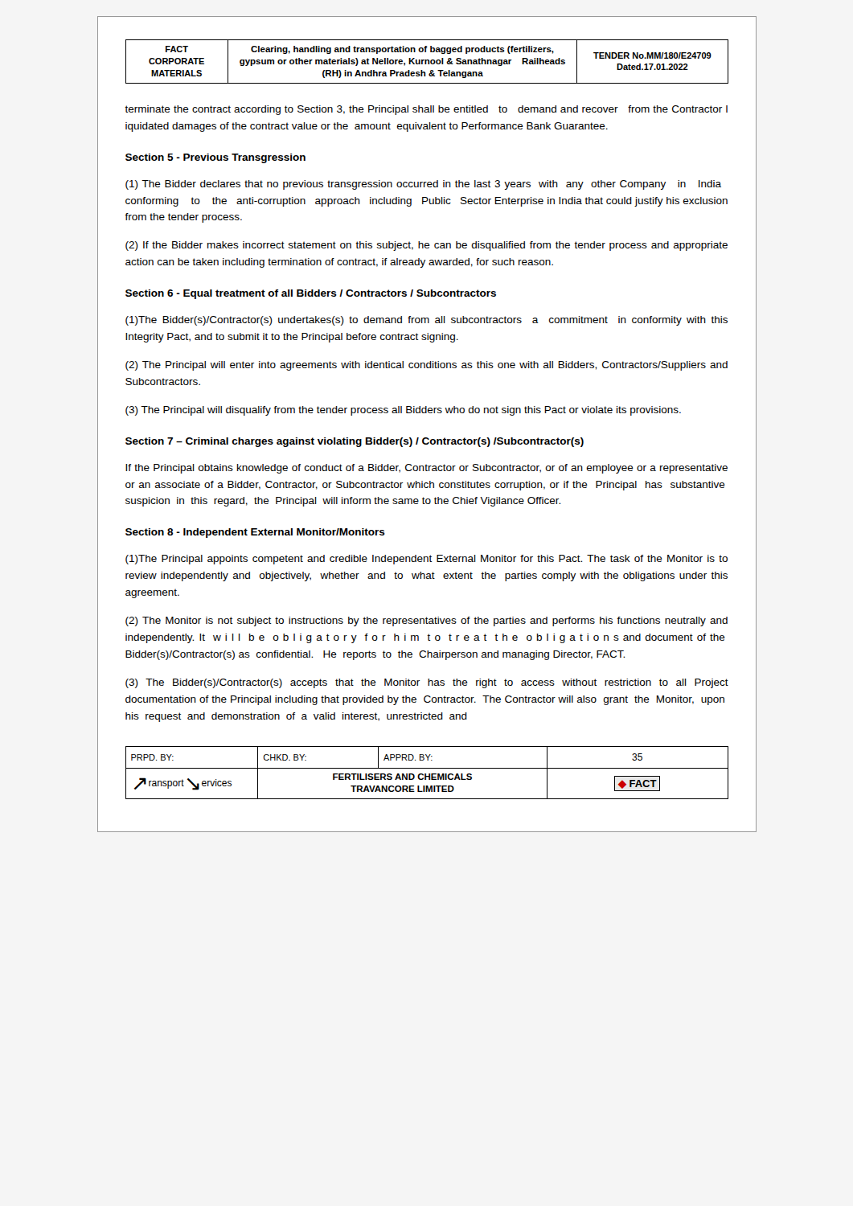| FACT CORPORATE MATERIALS | Clearing, handling and transportation of bagged products (fertilizers, gypsum or other materials) at Nellore, Kurnool & Sanathnagar Railheads (RH) in Andhra Pradesh & Telangana | TENDER No.MM/180/E24709 Dated.17.01.2022 |
terminate the contract according to Section 3, the Principal shall be entitled to demand and recover from the Contractor l iquidated damages of the contract value or the amount equivalent to Performance Bank Guarantee.
Section 5 - Previous Transgression
(1) The Bidder declares that no previous transgression occurred in the last 3 years with any other Company in India conforming to the anti-corruption approach including Public Sector Enterprise in India that could justify his exclusion from the tender process.
(2) If the Bidder makes incorrect statement on this subject, he can be disqualified from the tender process and appropriate action can be taken including termination of contract, if already awarded, for such reason.
Section 6 - Equal treatment of all Bidders / Contractors / Subcontractors
(1)The Bidder(s)/Contractor(s) undertakes(s) to demand from all subcontractors a commitment in conformity with this Integrity Pact, and to submit it to the Principal before contract signing.
(2) The Principal will enter into agreements with identical conditions as this one with all Bidders, Contractors/Suppliers and Subcontractors.
(3) The Principal will disqualify from the tender process all Bidders who do not sign this Pact or violate its provisions.
Section 7 – Criminal charges against violating Bidder(s) / Contractor(s) /Subcontractor(s)
If the Principal obtains knowledge of conduct of a Bidder, Contractor or Subcontractor, or of an employee or a representative or an associate of a Bidder, Contractor, or Subcontractor which constitutes corruption, or if the Principal has substantive suspicion in this regard, the Principal will inform the same to the Chief Vigilance Officer.
Section 8 - Independent External Monitor/Monitors
(1)The Principal appoints competent and credible Independent External Monitor for this Pact. The task of the Monitor is to review independently and objectively, whether and to what extent the parties comply with the obligations under this agreement.
(2) The Monitor is not subject to instructions by the representatives of the parties and performs his functions neutrally and independently. It w i l l b e o b l i g a t o r y f o r h i m t o t r e a t t h e o b l i g a t i o n s and document of the Bidder(s)/Contractor(s) as confidential. He reports to the Chairperson and managing Director, FACT.
(3) The Bidder(s)/Contractor(s) accepts that the Monitor has the right to access without restriction to all Project documentation of the Principal including that provided by the Contractor. The Contractor will also grant the Monitor, upon his request and demonstration of a valid interest, unrestricted and
| PRPD. BY: | CHKD. BY: | APPRD. BY: | 35 |
| ↗ ransport ↘ ervices | FERTILISERS AND CHEMICALS TRAVANCORE LIMITED | ◆ FACT |